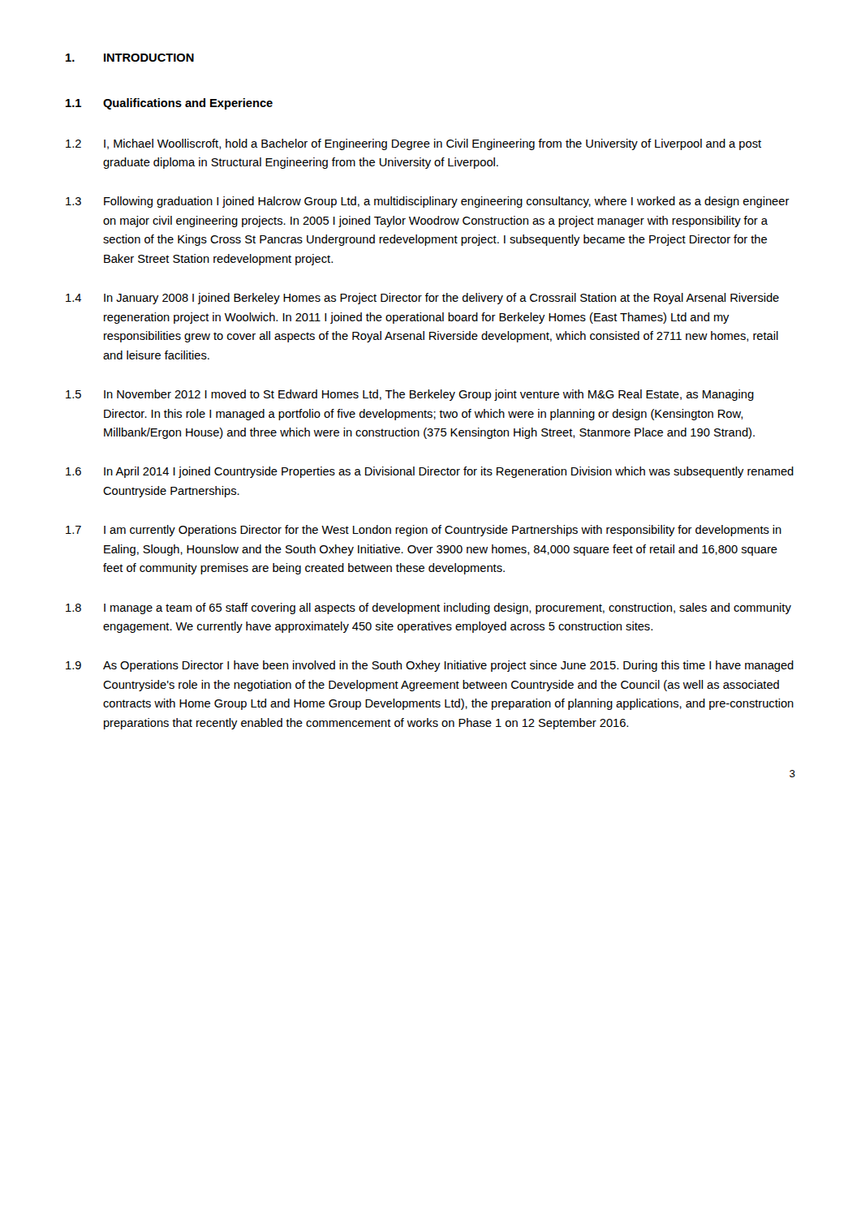1. INTRODUCTION
1.1 Qualifications and Experience
1.2
I, Michael Woolliscroft, hold a Bachelor of Engineering Degree in Civil Engineering from the University of Liverpool and a post graduate diploma in Structural Engineering from the University of Liverpool.
1.3
Following graduation I joined Halcrow Group Ltd, a multidisciplinary engineering consultancy, where I worked as a design engineer on major civil engineering projects. In 2005 I joined Taylor Woodrow Construction as a project manager with responsibility for a section of the Kings Cross St Pancras Underground redevelopment project. I subsequently became the Project Director for the Baker Street Station redevelopment project.
1.4
In January 2008 I joined Berkeley Homes as Project Director for the delivery of a Crossrail Station at the Royal Arsenal Riverside regeneration project in Woolwich. In 2011 I joined the operational board for Berkeley Homes (East Thames) Ltd and my responsibilities grew to cover all aspects of the Royal Arsenal Riverside development, which consisted of 2711 new homes, retail and leisure facilities.
1.5
In November 2012 I moved to St Edward Homes Ltd, The Berkeley Group joint venture with M&G Real Estate, as Managing Director. In this role I managed a portfolio of five developments; two of which were in planning or design (Kensington Row, Millbank/Ergon House) and three which were in construction (375 Kensington High Street, Stanmore Place and 190 Strand).
1.6
In April 2014 I joined Countryside Properties as a Divisional Director for its Regeneration Division which was subsequently renamed Countryside Partnerships.
1.7
I am currently Operations Director for the West London region of Countryside Partnerships with responsibility for developments in Ealing, Slough, Hounslow and the South Oxhey Initiative. Over 3900 new homes, 84,000 square feet of retail and 16,800 square feet of community premises are being created between these developments.
1.8
I manage a team of 65 staff covering all aspects of development including design, procurement, construction, sales and community engagement. We currently have approximately 450 site operatives employed across 5 construction sites.
1.9
As Operations Director I have been involved in the South Oxhey Initiative project since June 2015. During this time I have managed Countryside's role in the negotiation of the Development Agreement between Countryside and the Council (as well as associated contracts with Home Group Ltd and Home Group Developments Ltd), the preparation of planning applications, and pre-construction preparations that recently enabled the commencement of works on Phase 1 on 12 September 2016.
3